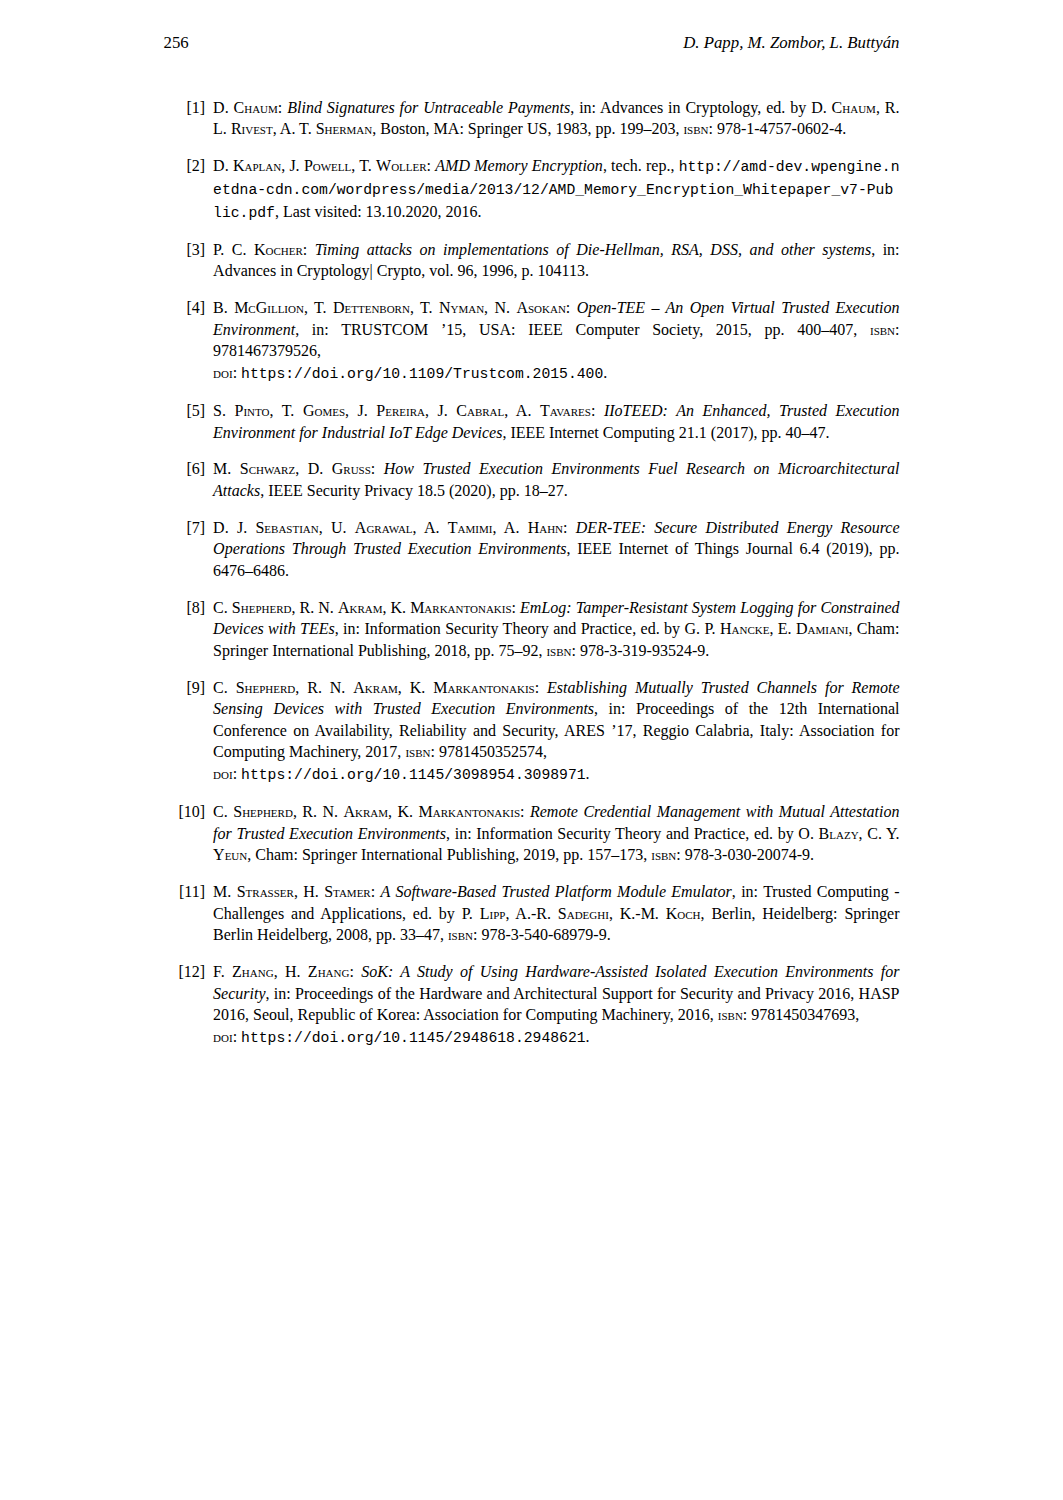256 D. Papp, M. Zombor, L. Buttyán
D. Chaum: Blind Signatures for Untraceable Payments, in: Advances in Cryptology, ed. by D. Chaum, R. L. Rivest, A. T. Sherman, Boston, MA: Springer US, 1983, pp. 199–203, isbn: 978-1-4757-0602-4.
D. Kaplan, J. Powell, T. Woller: AMD Memory Encryption, tech. rep., http://amd-dev.wpengine.netdna-cdn.com/wordpress/media/2013/12/AMD_Memory_Encryption_Whitepaper_v7-Public.pdf, Last visited: 13.10.2020, 2016.
P. C. Kocher: Timing attacks on implementations of Die-Hellman, RSA, DSS, and other systems, in: Advances in Cryptology| Crypto, vol. 96, 1996, p. 104113.
B. McGillion, T. Dettenborn, T. Nyman, N. Asokan: Open-TEE – An Open Virtual Trusted Execution Environment, in: TRUSTCOM ’15, USA: IEEE Computer Society, 2015, pp. 400–407, isbn: 9781467379526, doi: https://doi.org/10.1109/Trustcom.2015.400.
S. Pinto, T. Gomes, J. Pereira, J. Cabral, A. Tavares: IIoTEED: An Enhanced, Trusted Execution Environment for Industrial IoT Edge Devices, IEEE Internet Computing 21.1 (2017), pp. 40–47.
M. Schwarz, D. Gruss: How Trusted Execution Environments Fuel Research on Microarchitectural Attacks, IEEE Security Privacy 18.5 (2020), pp. 18–27.
D. J. Sebastian, U. Agrawal, A. Tamimi, A. Hahn: DER-TEE: Secure Distributed Energy Resource Operations Through Trusted Execution Environments, IEEE Internet of Things Journal 6.4 (2019), pp. 6476–6486.
C. Shepherd, R. N. Akram, K. Markantonakis: EmLog: Tamper-Resistant System Logging for Constrained Devices with TEEs, in: Information Security Theory and Practice, ed. by G. P. Hancke, E. Damiani, Cham: Springer International Publishing, 2018, pp. 75–92, isbn: 978-3-319-93524-9.
C. Shepherd, R. N. Akram, K. Markantonakis: Establishing Mutually Trusted Channels for Remote Sensing Devices with Trusted Execution Environments, in: Proceedings of the 12th International Conference on Availability, Reliability and Security, ARES ’17, Reggio Calabria, Italy: Association for Computing Machinery, 2017, isbn: 9781450352574, doi: https://doi.org/10.1145/3098954.3098971.
C. Shepherd, R. N. Akram, K. Markantonakis: Remote Credential Management with Mutual Attestation for Trusted Execution Environments, in: Information Security Theory and Practice, ed. by O. Blazy, C. Y. Yeun, Cham: Springer International Publishing, 2019, pp. 157–173, isbn: 978-3-030-20074-9.
M. Strasser, H. Stamer: A Software-Based Trusted Platform Module Emulator, in: Trusted Computing - Challenges and Applications, ed. by P. Lipp, A.-R. Sadeghi, K.-M. Koch, Berlin, Heidelberg: Springer Berlin Heidelberg, 2008, pp. 33–47, isbn: 978-3-540-68979-9.
F. Zhang, H. Zhang: SoK: A Study of Using Hardware-Assisted Isolated Execution Environments for Security, in: Proceedings of the Hardware and Architectural Support for Security and Privacy 2016, HASP 2016, Seoul, Republic of Korea: Association for Computing Machinery, 2016, isbn: 9781450347693, doi: https://doi.org/10.1145/2948618.2948621.